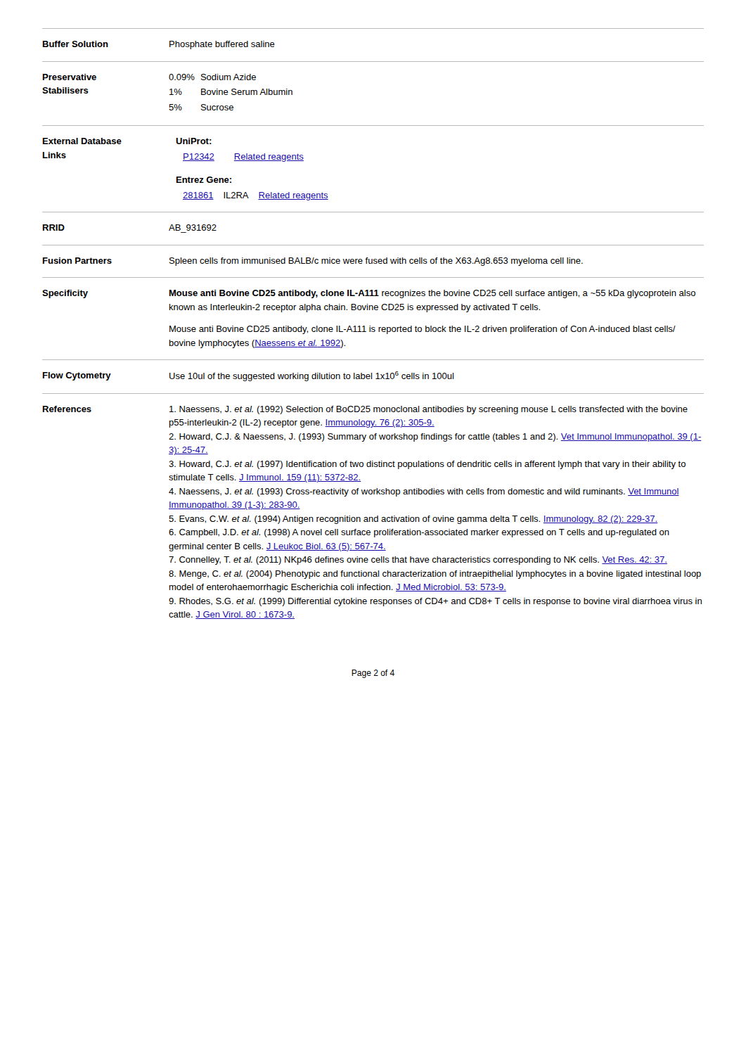| Buffer Solution | Phosphate buffered saline |
| Preservative Stabilisers | / 0.09% / Sodium Azide / / 1% / Bovine Serum Albumin / / 5% / Sucrose / |
| External Database Links | UniProt: P12342 Related reagents Entrez Gene: 281861 IL2RA Related reagents |
| RRID | AB_931692 |
| Fusion Partners | Spleen cells from immunised BALB/c mice were fused with cells of the X63.Ag8.653 myeloma cell line. |
| Specificity | Mouse anti Bovine CD25 antibody, clone IL-A111 recognizes the bovine CD25 cell surface antigen, a ~55 kDa glycoprotein also known as Interleukin-2 receptor alpha chain. Bovine CD25 is expressed by activated T cells. Mouse anti Bovine CD25 antibody, clone IL-A111 is reported to block the IL-2 driven proliferation of Con A-induced blast cells/ bovine lymphocytes ( Naessens et al. 1992 ). |
| Flow Cytometry | Use 10ul of the suggested working dilution to label 1x10 6 cells in 100ul |
| References | 1. Naessens, J. et al. (1992) Selection of BoCD25 monoclonal antibodies by screening mouse L cells transfected with the bovine p55-interleukin-2 (IL-2) receptor gene. Immunology. 76 (2): 305-9. 2. Howard, C.J. & Naessens, J. (1993) Summary of workshop findings for cattle (tables 1 and 2). Vet Immunol Immunopathol. 39 (1-3): 25-47. 3. Howard, C.J. et al. (1997) Identification of two distinct populations of dendritic cells in afferent lymph that vary in their ability to stimulate T cells. J Immunol. 159 (11): 5372-82. 4. Naessens, J. et al. (1993) Cross-reactivity of workshop antibodies with cells from domestic and wild ruminants. Vet Immunol Immunopathol. 39 (1-3): 283-90. 5. Evans, C.W. et al. (1994) Antigen recognition and activation of ovine gamma delta T cells. Immunology. 82 (2): 229-37. 6. Campbell, J.D. et al. (1998) A novel cell surface proliferation-associated marker expressed on T cells and up-regulated on germinal center B cells. J Leukoc Biol. 63 (5): 567-74. 7. Connelley, T. et al. (2011) NKp46 defines ovine cells that have characteristics corresponding to NK cells. Vet Res. 42: 37. 8. Menge, C. et al. (2004) Phenotypic and functional characterization of intraepithelial lymphocytes in a bovine ligated intestinal loop model of enterohaemorrhagic Escherichia coli infection. J Med Microbiol. 53: 573-9. 9. Rhodes, S.G. et al. (1999) Differential cytokine responses of CD4+ and CD8+ T cells in response to bovine viral diarrhoea virus in cattle. J Gen Virol. 80 : 1673-9. |
Page 2 of 4